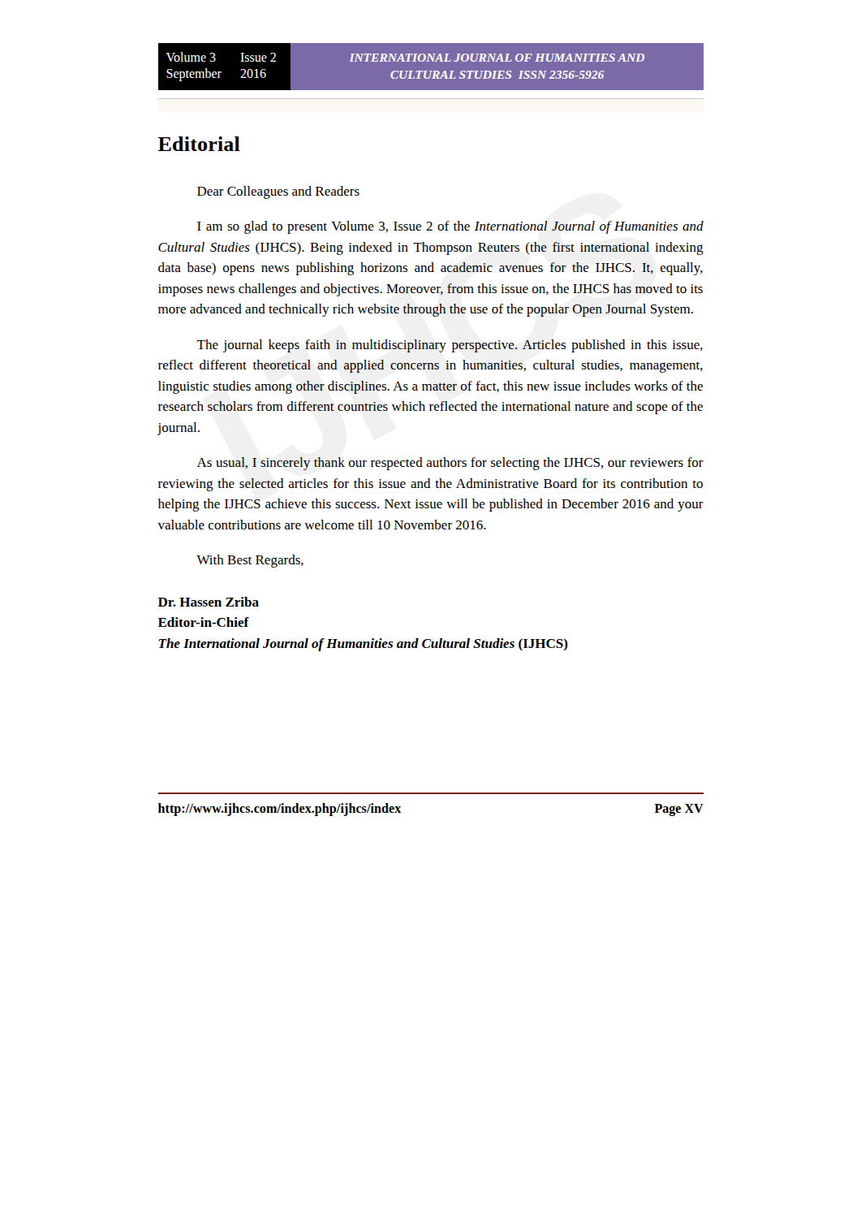| Volume 3 | Issue 2 |
| September | 2016 |
INTERNATIONAL JOURNAL OF HUMANITIES AND
CULTURAL STUDIES ISSN 2356-5926
IJHCS
Editorial
Dear Colleagues and Readers
I am so glad to present Volume 3, Issue 2 of the International Journal of Humanities and Cultural Studies (IJHCS). Being indexed in Thompson Reuters (the first international indexing data base) opens news publishing horizons and academic avenues for the IJHCS. It, equally, imposes news challenges and objectives. Moreover, from this issue on, the IJHCS has moved to its more advanced and technically rich website through the use of the popular Open Journal System.
The journal keeps faith in multidisciplinary perspective. Articles published in this issue, reflect different theoretical and applied concerns in humanities, cultural studies, management, linguistic studies among other disciplines. As a matter of fact, this new issue includes works of the research scholars from different countries which reflected the international nature and scope of the journal.
As usual, I sincerely thank our respected authors for selecting the IJHCS, our reviewers for reviewing the selected articles for this issue and the Administrative Board for its contribution to helping the IJHCS achieve this success. Next issue will be published in December 2016 and your valuable contributions are welcome till 10 November 2016.
With Best Regards,
Dr. Hassen Zriba
Editor-in-Chief
The International Journal of Humanities and Cultural Studies (IJHCS)
http://www.ijhcs.com/index.php/ijhcs/index Page XV